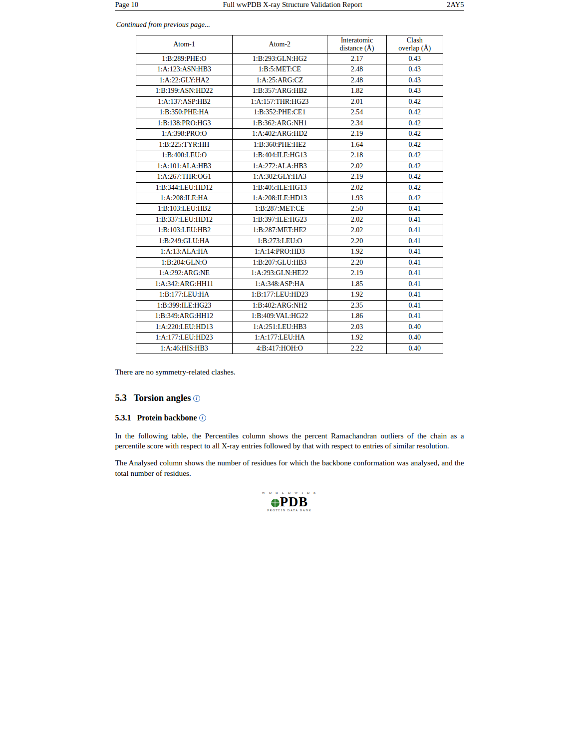Page 10
Full wwPDB X-ray Structure Validation Report
2AY5
Continued from previous page...
| Atom-1 | Atom-2 | Interatomic distance (Å) | Clash overlap (Å) |
| --- | --- | --- | --- |
| 1:B:289:PHE:O | 1:B:293:GLN:HG2 | 2.17 | 0.43 |
| 1:A:123:ASN:HB3 | 1:B:5:MET:CE | 2.48 | 0.43 |
| 1:A:22:GLY:HA2 | 1:A:25:ARG:CZ | 2.48 | 0.43 |
| 1:B:199:ASN:HD22 | 1:B:357:ARG:HB2 | 1.82 | 0.43 |
| 1:A:137:ASP:HB2 | 1:A:157:THR:HG23 | 2.01 | 0.42 |
| 1:B:350:PHE:HA | 1:B:352:PHE:CE1 | 2.54 | 0.42 |
| 1:B:138:PRO:HG3 | 1:B:362:ARG:NH1 | 2.34 | 0.42 |
| 1:A:398:PRO:O | 1:A:402:ARG:HD2 | 2.19 | 0.42 |
| 1:B:225:TYR:HH | 1:B:360:PHE:HE2 | 1.64 | 0.42 |
| 1:B:400:LEU:O | 1:B:404:ILE:HG13 | 2.18 | 0.42 |
| 1:A:101:ALA:HB3 | 1:A:272:ALA:HB3 | 2.02 | 0.42 |
| 1:A:267:THR:OG1 | 1:A:302:GLY:HA3 | 2.19 | 0.42 |
| 1:B:344:LEU:HD12 | 1:B:405:ILE:HG13 | 2.02 | 0.42 |
| 1:A:208:ILE:HA | 1:A:208:ILE:HD13 | 1.93 | 0.42 |
| 1:B:103:LEU:HB2 | 1:B:287:MET:CE | 2.50 | 0.41 |
| 1:B:337:LEU:HD12 | 1:B:397:ILE:HG23 | 2.02 | 0.41 |
| 1:B:103:LEU:HB2 | 1:B:287:MET:HE2 | 2.02 | 0.41 |
| 1:B:249:GLU:HA | 1:B:273:LEU:O | 2.20 | 0.41 |
| 1:A:13:ALA:HA | 1:A:14:PRO:HD3 | 1.92 | 0.41 |
| 1:B:204:GLN:O | 1:B:207:GLU:HB3 | 2.20 | 0.41 |
| 1:A:292:ARG:NE | 1:A:293:GLN:HE22 | 2.19 | 0.41 |
| 1:A:342:ARG:HH11 | 1:A:348:ASP:HA | 1.85 | 0.41 |
| 1:B:177:LEU:HA | 1:B:177:LEU:HD23 | 1.92 | 0.41 |
| 1:B:399:ILE:HG23 | 1:B:402:ARG:NH2 | 2.35 | 0.41 |
| 1:B:349:ARG:HH12 | 1:B:409:VAL:HG22 | 1.86 | 0.41 |
| 1:A:220:LEU:HD13 | 1:A:251:LEU:HB3 | 2.03 | 0.40 |
| 1:A:177:LEU:HD23 | 1:A:177:LEU:HA | 1.92 | 0.40 |
| 1:A:46:HIS:HB3 | 4:B:417:HOH:O | 2.22 | 0.40 |
There are no symmetry-related clashes.
5.3 Torsion anglesi
5.3.1 Protein backbonei
In the following table, the Percentiles column shows the percent Ramachandran outliers of the chain as a percentile score with respect to all X-ray entries followed by that with respect to entries of similar resolution.
The Analysed column shows the number of residues for which the backbone conformation was analysed, and the total number of residues.
W O R L D W I D E
PDB
PROTEIN DATA BANK